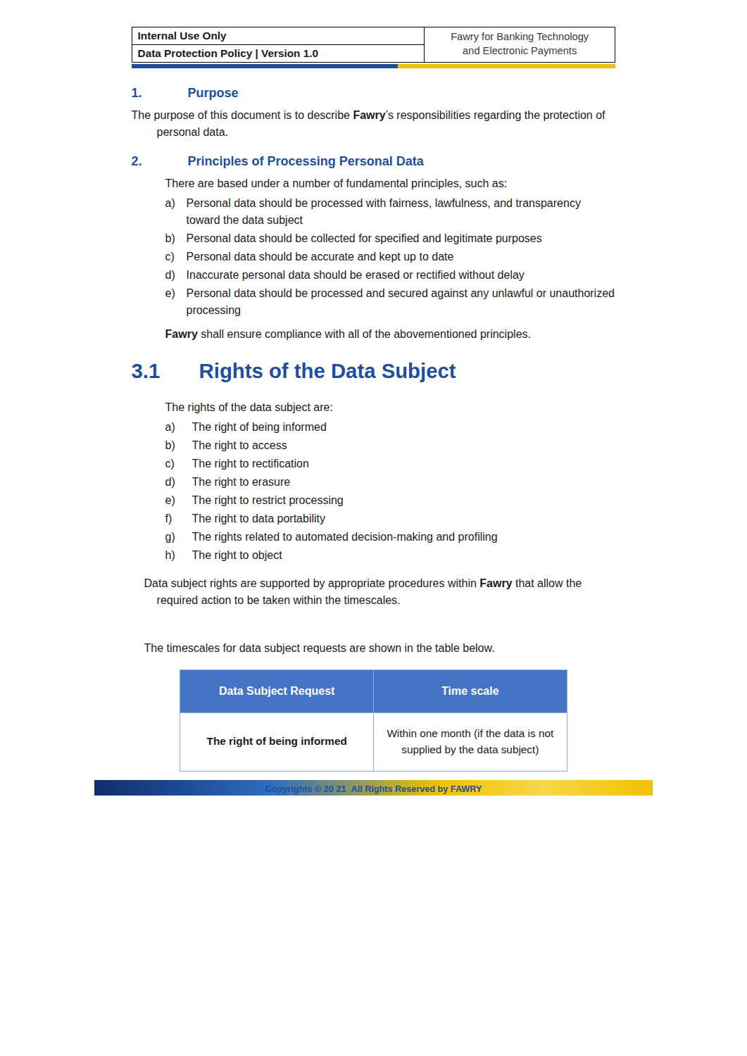Internal Use Only
Data Protection Policy | Version 1.0
Fawry for Banking Technology
and Electronic Payments
1. Purpose
The purpose of this document is to describe Fawry’s responsibilities regarding the protection of personal data.
2. Principles of Processing Personal Data
There are based under a number of fundamental principles, such as:
a) Personal data should be processed with fairness, lawfulness, and transparency toward the data subject
b) Personal data should be collected for specified and legitimate purposes
c) Personal data should be accurate and kept up to date
d) Inaccurate personal data should be erased or rectified without delay
e) Personal data should be processed and secured against any unlawful or unauthorized processing
Fawry shall ensure compliance with all of the abovementioned principles.
3.1 Rights of the Data Subject
The rights of the data subject are:
a) The right of being informed
b) The right to access
c) The right to rectification
d) The right to erasure
e) The right to restrict processing
f) The right to data portability
g) The rights related to automated decision-making and profiling
h) The right to object
Data subject rights are supported by appropriate procedures within Fawry that allow the required action to be taken within the timescales.
The timescales for data subject requests are shown in the table below.
| Data Subject Request | Time scale |
| --- | --- |
| The right of being informed | Within one month (if the data is not supplied by the data subject) |
Copyrights © 20 21 All Rights Reserved by FAWRY